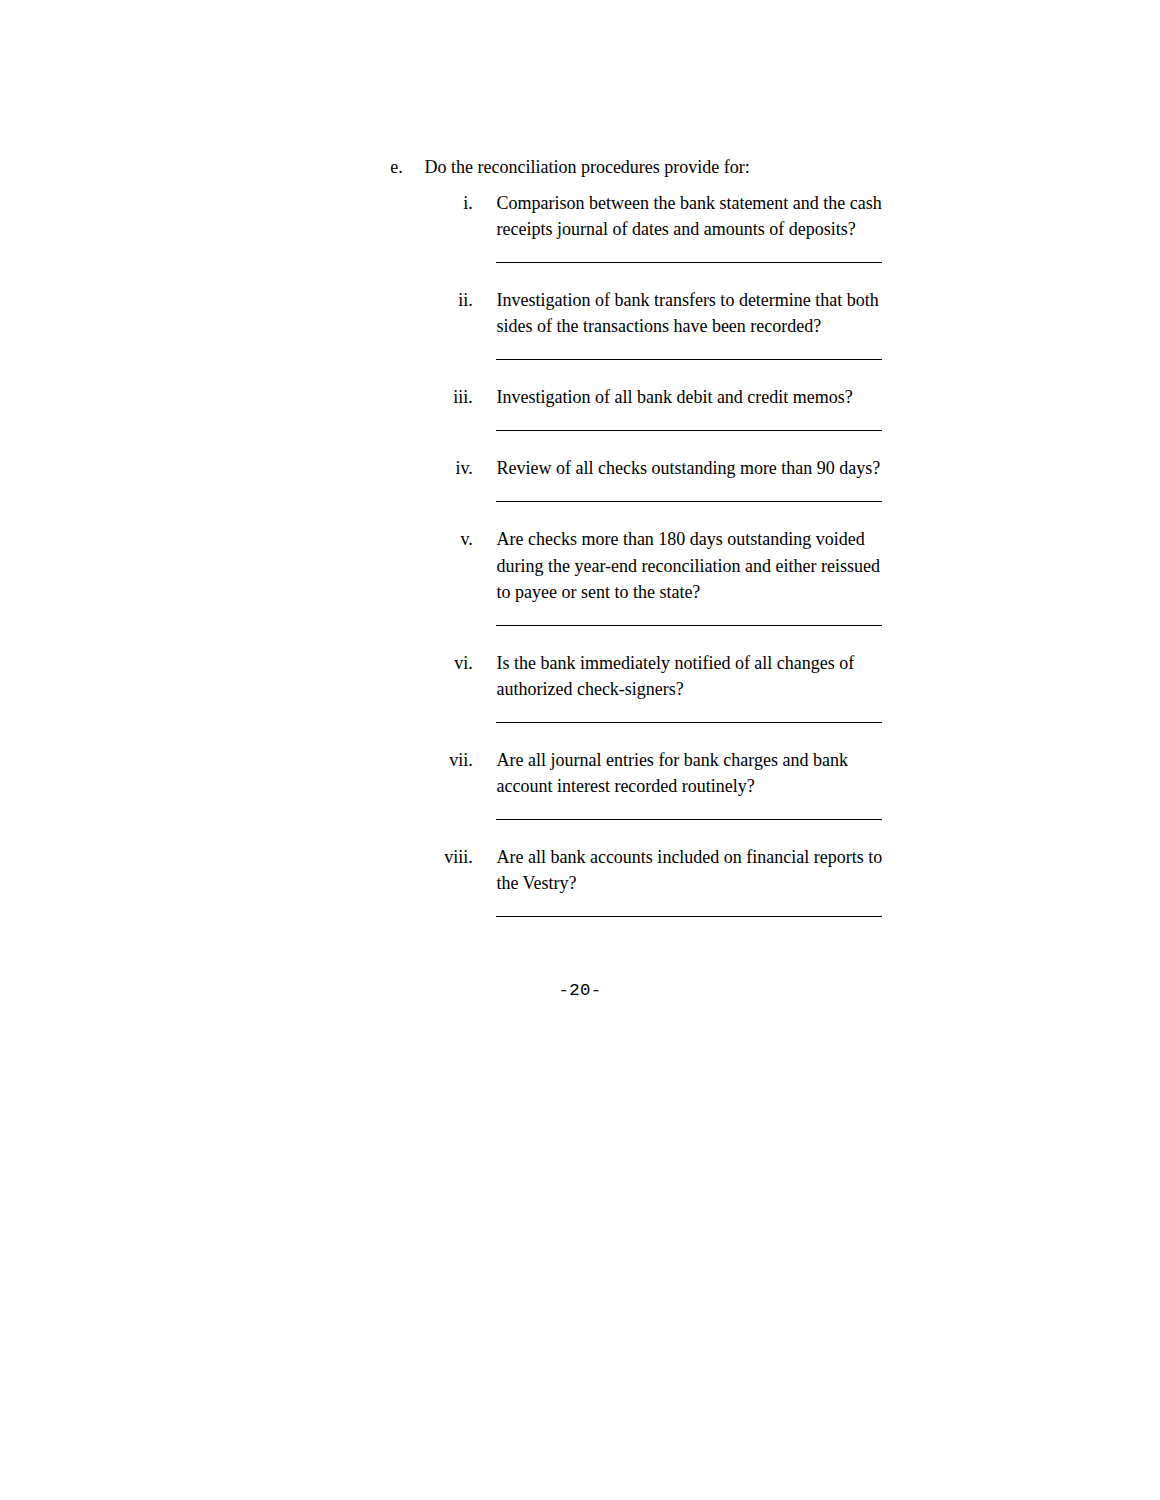Do the reconciliation procedures provide for:
Comparison between the bank statement and the cash receipts journal of dates and amounts of deposits?
Investigation of bank transfers to determine that both sides of the transactions have been recorded?
Investigation of all bank debit and credit memos?
Review of all checks outstanding more than 90 days?
Are checks more than 180 days outstanding voided during the year-end reconciliation and either reissued to payee or sent to the state?
Is the bank immediately notified of all changes of authorized check-signers?
Are all journal entries for bank charges and bank account interest recorded routinely?
Are all bank accounts included on financial reports to the Vestry?
-20-